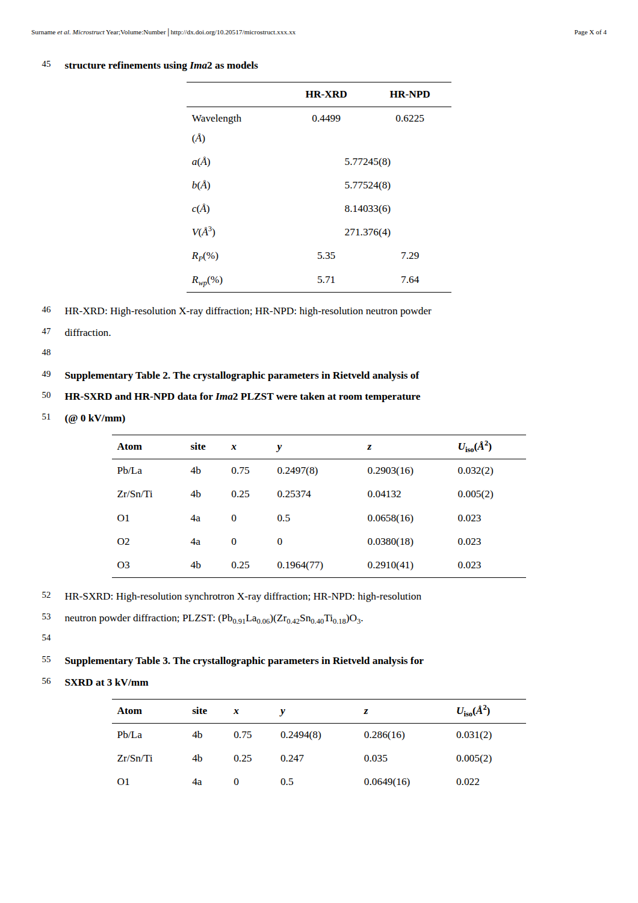Surname et al. Microstruct Year;Volume:Number│http://dx.doi.org/10.20517/microstruct.xxx.xx
Page X of 4
45 structure refinements using Ima2 as models
| | HR-XRD | HR-NPD |
| --- | --- | --- |
| Wavelength ( Å ) | 0.4499 | 0.6225 |
| a ( Å ) | 5.77245(8) |
| b ( Å ) | 5.77524(8) |
| c ( Å ) | 8.14033(6) |
| V ( Å 3 ) | 271.376(4) |
| R P (%) | 5.35 | 7.29 |
| R wp (%) | 5.71 | 7.64 |
46 HR-XRD: High-resolution X-ray diffraction; HR-NPD: high-resolution neutron powder
47diffraction.
48
49 Supplementary Table 2. The crystallographic parameters in Rietveld analysis of
50 HR-SXRD and HR-NPD data for Ima2 PLZST were taken at room temperature
51(@ 0 kV/mm)
| Atom | site | x | y | z | U iso ( Å 2 ) |
| --- | --- | --- | --- | --- | --- |
| Pb/La | 4b | 0.75 | 0.2497(8) | 0.2903(16) | 0.032(2) |
| Zr/Sn/Ti | 4b | 0.25 | 0.25374 | 0.04132 | 0.005(2) |
| O1 | 4a | 0 | 0.5 | 0.0658(16) | 0.023 |
| O2 | 4a | 0 | 0 | 0.0380(18) | 0.023 |
| O3 | 4b | 0.25 | 0.1964(77) | 0.2910(41) | 0.023 |
52 HR-SXRD: High-resolution synchrotron X-ray diffraction; HR-NPD: high-resolution
53neutron powder diffraction; PLZST: (Pb0.91La0.06)(Zr0.42Sn0.40Ti0.18)O3.
54
55 Supplementary Table 3. The crystallographic parameters in Rietveld analysis for
56 SXRD at 3 kV/mm
| Atom | site | x | y | z | U iso ( Å 2 ) |
| --- | --- | --- | --- | --- | --- |
| Pb/La | 4b | 0.75 | 0.2494(8) | 0.286(16) | 0.031(2) |
| Zr/Sn/Ti | 4b | 0.25 | 0.247 | 0.035 | 0.005(2) |
| O1 | 4a | 0 | 0.5 | 0.0649(16) | 0.022 |